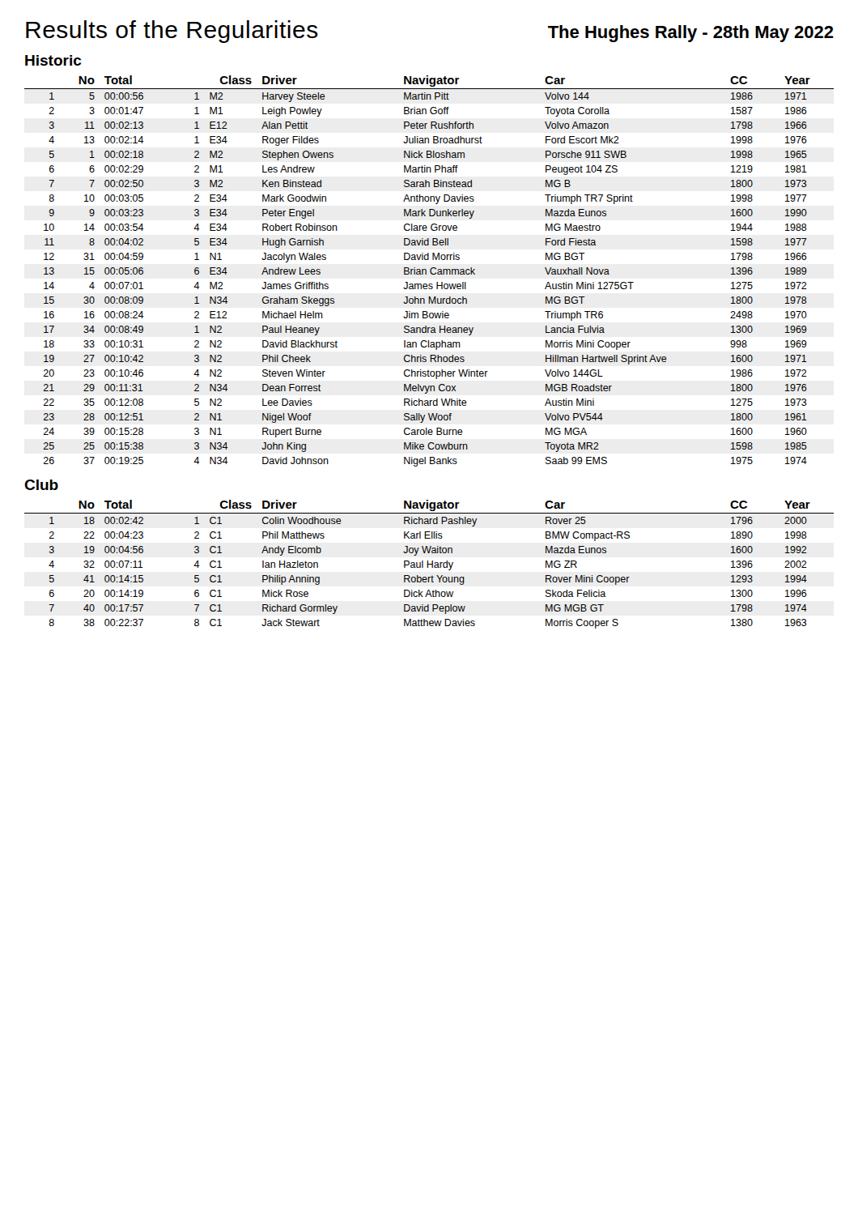Results of the Regularities
The Hughes Rally - 28th May 2022
Historic
| | No | Total | Class | Driver | Navigator | Car | CC | Year |
| --- | --- | --- | --- | --- | --- | --- | --- | --- |
| 1 | 5 | 00:00:56 | 1 | M2 | Harvey Steele | Martin Pitt | Volvo 144 | 1986 | 1971 |
| 2 | 3 | 00:01:47 | 1 | M1 | Leigh Powley | Brian Goff | Toyota Corolla | 1587 | 1986 |
| 3 | 11 | 00:02:13 | 1 | E12 | Alan Pettit | Peter Rushforth | Volvo Amazon | 1798 | 1966 |
| 4 | 13 | 00:02:14 | 1 | E34 | Roger Fildes | Julian Broadhurst | Ford Escort Mk2 | 1998 | 1976 |
| 5 | 1 | 00:02:18 | 2 | M2 | Stephen Owens | Nick Blosham | Porsche 911 SWB | 1998 | 1965 |
| 6 | 6 | 00:02:29 | 2 | M1 | Les Andrew | Martin Phaff | Peugeot 104 ZS | 1219 | 1981 |
| 7 | 7 | 00:02:50 | 3 | M2 | Ken Binstead | Sarah Binstead | MG B | 1800 | 1973 |
| 8 | 10 | 00:03:05 | 2 | E34 | Mark Goodwin | Anthony Davies | Triumph TR7 Sprint | 1998 | 1977 |
| 9 | 9 | 00:03:23 | 3 | E34 | Peter Engel | Mark Dunkerley | Mazda Eunos | 1600 | 1990 |
| 10 | 14 | 00:03:54 | 4 | E34 | Robert Robinson | Clare Grove | MG Maestro | 1944 | 1988 |
| 11 | 8 | 00:04:02 | 5 | E34 | Hugh Garnish | David Bell | Ford Fiesta | 1598 | 1977 |
| 12 | 31 | 00:04:59 | 1 | N1 | Jacolyn Wales | David Morris | MG BGT | 1798 | 1966 |
| 13 | 15 | 00:05:06 | 6 | E34 | Andrew Lees | Brian Cammack | Vauxhall Nova | 1396 | 1989 |
| 14 | 4 | 00:07:01 | 4 | M2 | James Griffiths | James Howell | Austin Mini 1275GT | 1275 | 1972 |
| 15 | 30 | 00:08:09 | 1 | N34 | Graham Skeggs | John Murdoch | MG BGT | 1800 | 1978 |
| 16 | 16 | 00:08:24 | 2 | E12 | Michael Helm | Jim Bowie | Triumph TR6 | 2498 | 1970 |
| 17 | 34 | 00:08:49 | 1 | N2 | Paul Heaney | Sandra Heaney | Lancia Fulvia | 1300 | 1969 |
| 18 | 33 | 00:10:31 | 2 | N2 | David Blackhurst | Ian Clapham | Morris Mini Cooper | 998 | 1969 |
| 19 | 27 | 00:10:42 | 3 | N2 | Phil Cheek | Chris Rhodes | Hillman Hartwell Sprint Ave | 1600 | 1971 |
| 20 | 23 | 00:10:46 | 4 | N2 | Steven Winter | Christopher Winter | Volvo 144GL | 1986 | 1972 |
| 21 | 29 | 00:11:31 | 2 | N34 | Dean Forrest | Melvyn Cox | MGB Roadster | 1800 | 1976 |
| 22 | 35 | 00:12:08 | 5 | N2 | Lee Davies | Richard White | Austin Mini | 1275 | 1973 |
| 23 | 28 | 00:12:51 | 2 | N1 | Nigel Woof | Sally Woof | Volvo PV544 | 1800 | 1961 |
| 24 | 39 | 00:15:28 | 3 | N1 | Rupert Burne | Carole Burne | MG MGA | 1600 | 1960 |
| 25 | 25 | 00:15:38 | 3 | N34 | John King | Mike Cowburn | Toyota MR2 | 1598 | 1985 |
| 26 | 37 | 00:19:25 | 4 | N34 | David Johnson | Nigel Banks | Saab 99 EMS | 1975 | 1974 |
Club
| | No | Total | Class | Driver | Navigator | Car | CC | Year |
| --- | --- | --- | --- | --- | --- | --- | --- | --- |
| 1 | 18 | 00:02:42 | 1 | C1 | Colin Woodhouse | Richard Pashley | Rover 25 | 1796 | 2000 |
| 2 | 22 | 00:04:23 | 2 | C1 | Phil Matthews | Karl Ellis | BMW Compact-RS | 1890 | 1998 |
| 3 | 19 | 00:04:56 | 3 | C1 | Andy Elcomb | Joy Waiton | Mazda Eunos | 1600 | 1992 |
| 4 | 32 | 00:07:11 | 4 | C1 | Ian Hazleton | Paul Hardy | MG ZR | 1396 | 2002 |
| 5 | 41 | 00:14:15 | 5 | C1 | Philip Anning | Robert Young | Rover Mini Cooper | 1293 | 1994 |
| 6 | 20 | 00:14:19 | 6 | C1 | Mick Rose | Dick Athow | Skoda Felicia | 1300 | 1996 |
| 7 | 40 | 00:17:57 | 7 | C1 | Richard Gormley | David Peplow | MG MGB GT | 1798 | 1974 |
| 8 | 38 | 00:22:37 | 8 | C1 | Jack Stewart | Matthew Davies | Morris Cooper S | 1380 | 1963 |